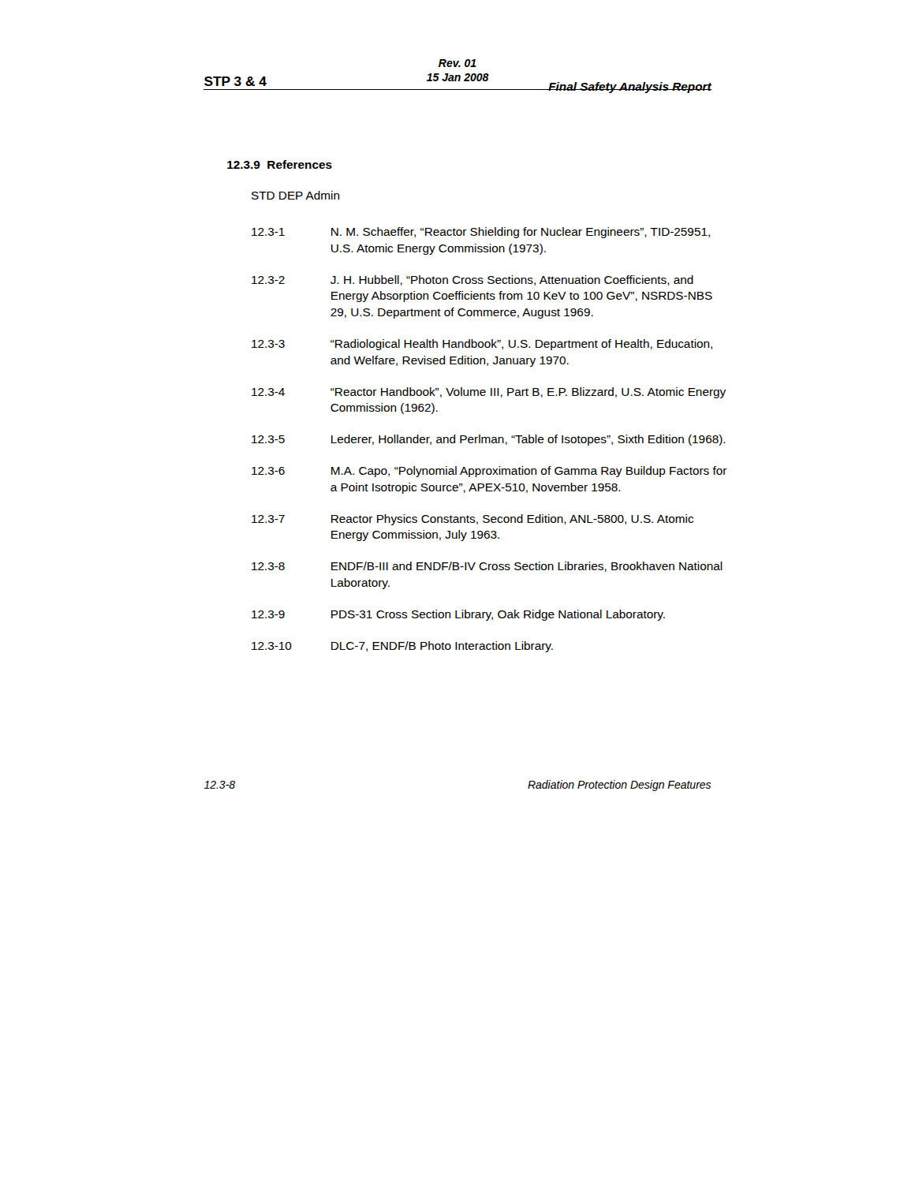Rev. 01
15 Jan 2008
STP 3 & 4
Final Safety Analysis Report
12.3.9 References
STD DEP Admin
| 12.3-1 | N. M. Schaeffer, “Reactor Shielding for Nuclear Engineers”, TID-25951, U.S. Atomic Energy Commission (1973). |
| 12.3-2 | J. H. Hubbell, “Photon Cross Sections, Attenuation Coefficients, and Energy Absorption Coefficients from 10 KeV to 100 GeV”, NSRDS-NBS 29, U.S. Department of Commerce, August 1969. |
| 12.3-3 | “Radiological Health Handbook”, U.S. Department of Health, Education, and Welfare, Revised Edition, January 1970. |
| 12.3-4 | “Reactor Handbook”, Volume III, Part B, E.P. Blizzard, U.S. Atomic Energy Commission (1962). |
| 12.3-5 | Lederer, Hollander, and Perlman, “Table of Isotopes”, Sixth Edition (1968). |
| 12.3-6 | M.A. Capo, “Polynomial Approximation of Gamma Ray Buildup Factors for a Point Isotropic Source”, APEX-510, November 1958. |
| 12.3-7 | Reactor Physics Constants, Second Edition, ANL-5800, U.S. Atomic Energy Commission, July 1963. |
| 12.3-8 | ENDF/B-III and ENDF/B-IV Cross Section Libraries, Brookhaven National Laboratory. |
| 12.3-9 | PDS-31 Cross Section Library, Oak Ridge National Laboratory. |
| 12.3-10 | DLC-7, ENDF/B Photo Interaction Library. |
12.3-8 Radiation Protection Design Features